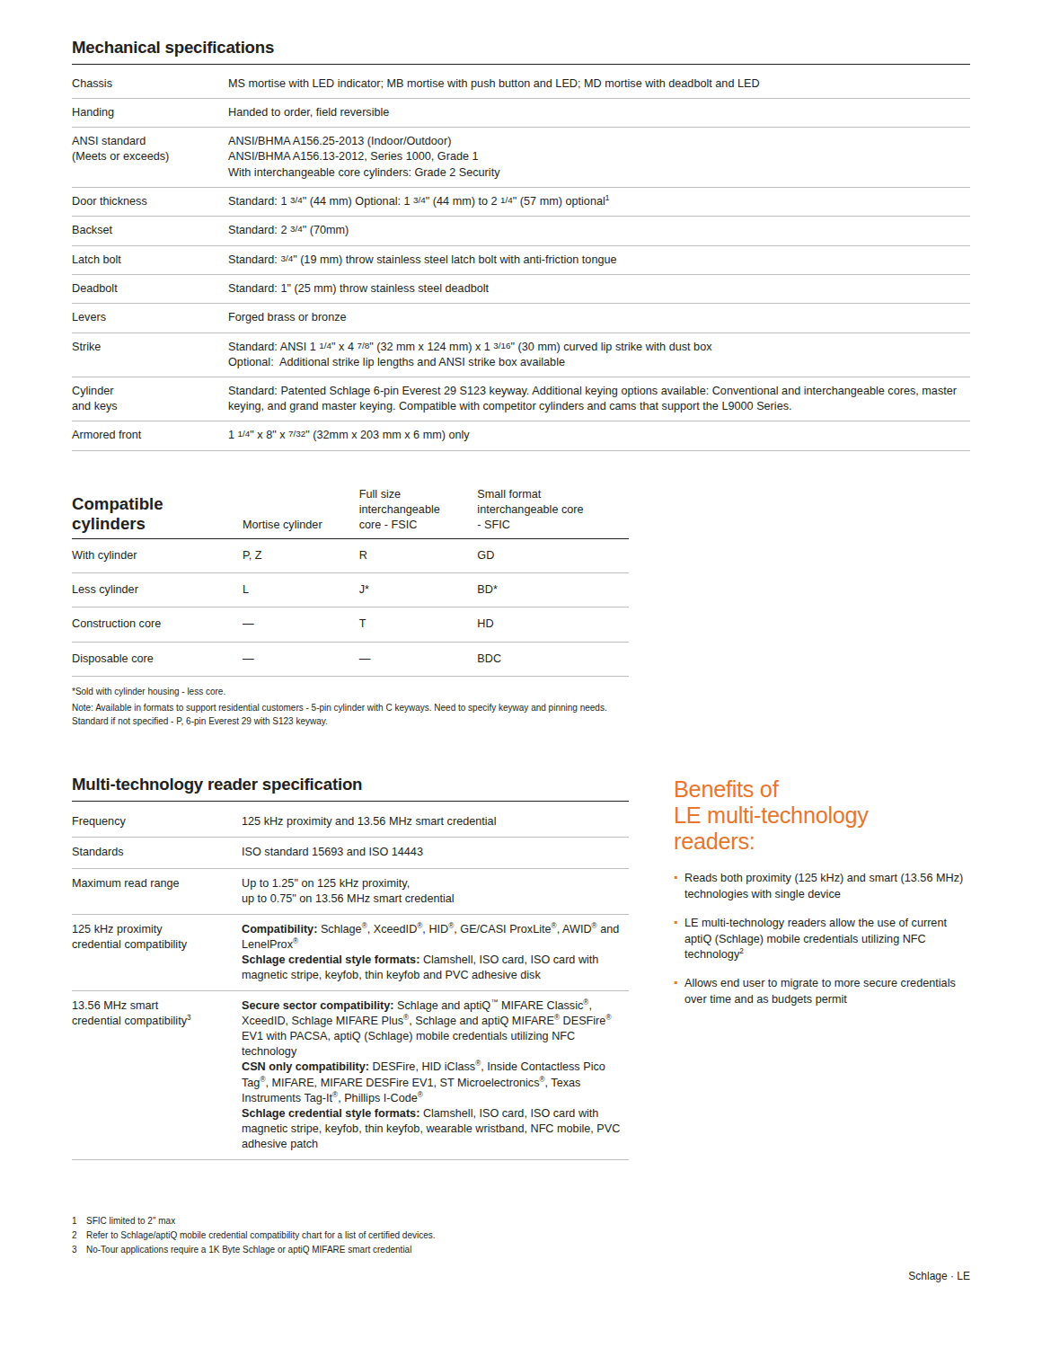Mechanical specifications
| Chassis | MS mortise with LED indicator; MB mortise with push button and LED; MD mortise with deadbolt and LED |
| Handing | Handed to order, field reversible |
| ANSI standard (Meets or exceeds) | ANSI/BHMA A156.25-2013 (Indoor/Outdoor) ANSI/BHMA A156.13-2012, Series 1000, Grade 1 With interchangeable core cylinders: Grade 2 Security |
| Door thickness | Standard: 1 3/4 " (44 mm) Optional: 1 3/4 " (44 mm) to 2 1/4 " (57 mm) optional 1 |
| Backset | Standard: 2 3/4 " (70mm) |
| Latch bolt | Standard: 3/4 " (19 mm) throw stainless steel latch bolt with anti-friction tongue |
| Deadbolt | Standard: 1" (25 mm) throw stainless steel deadbolt |
| Levers | Forged brass or bronze |
| Strike | Standard: ANSI 1 1/4 " x 4 7/8 " (32 mm x 124 mm) x 1 3/16 " (30 mm) curved lip strike with dust box Optional: Additional strike lip lengths and ANSI strike box available |
| Cylinder and keys | Standard: Patented Schlage 6-pin Everest 29 S123 keyway. Additional keying options available: Conventional and interchangeable cores, master keying, and grand master keying. Compatible with competitor cylinders and cams that support the L9000 Series. |
| Armored front | 1 1/4 " x 8" x 7/32 " (32mm x 203 mm x 6 mm) only |
| Compatible cylinders | Mortise cylinder | Full size interchangeable core - FSIC | Small format interchangeable core - SFIC |
| --- | --- | --- | --- |
| With cylinder | P, Z | R | GD |
| Less cylinder | L | J* | BD* |
| Construction core | — | T | HD |
| Disposable core | — | — | BDC |
*Sold with cylinder housing - less core.
Note: Available in formats to support residential customers - 5-pin cylinder with C keyways. Need to specify keyway and pinning needs. Standard if not specified - P, 6-pin Everest 29 with S123 keyway.
Multi-technology reader specification
| Frequency | 125 kHz proximity and 13.56 MHz smart credential |
| Standards | ISO standard 15693 and ISO 14443 |
| Maximum read range | Up to 1.25" on 125 kHz proximity, up to 0.75" on 13.56 MHz smart credential |
| 125 kHz proximity credential compatibility | Compatibility: Schlage ® , XceedID ® , HID ® , GE/CASI ProxLite ® , AWID ® and LenelProx ® Schlage credential style formats: Clamshell, ISO card, ISO card with magnetic stripe, keyfob, thin keyfob and PVC adhesive disk |
| 13.56 MHz smart credential compatibility 3 | Secure sector compatibility: Schlage and aptiQ ™ MIFARE Classic ® , XceedID, Schlage MIFARE Plus ® , Schlage and aptiQ MIFARE ® DESFire ® EV1 with PACSA, aptiQ (Schlage) mobile credentials utilizing NFC technology CSN only compatibility: DESFire, HID iClass ® , Inside Contactless Pico Tag ® , MIFARE, MIFARE DESFire EV1, ST Microelectronics ® , Texas Instruments Tag-It ® , Phillips I-Code ® Schlage credential style formats: Clamshell, ISO card, ISO card with magnetic stripe, keyfob, thin keyfob, wearable wristband, NFC mobile, PVC adhesive patch |
Benefits of
LE multi-technology
readers:
Reads both proximity (125 kHz) and smart (13.56 MHz) technologies with single device
LE multi-technology readers allow the use of current aptiQ (Schlage) mobile credentials utilizing NFC technology2
Allows end user to migrate to more secure credentials over time and as budgets permit
1 SFIC limited to 2" max
2 Refer to Schlage/aptiQ mobile credential compatibility chart for a list of certified devices.
3 No-Tour applications require a 1K Byte Schlage or aptiQ MIFARE smart credential
Schlage · LE